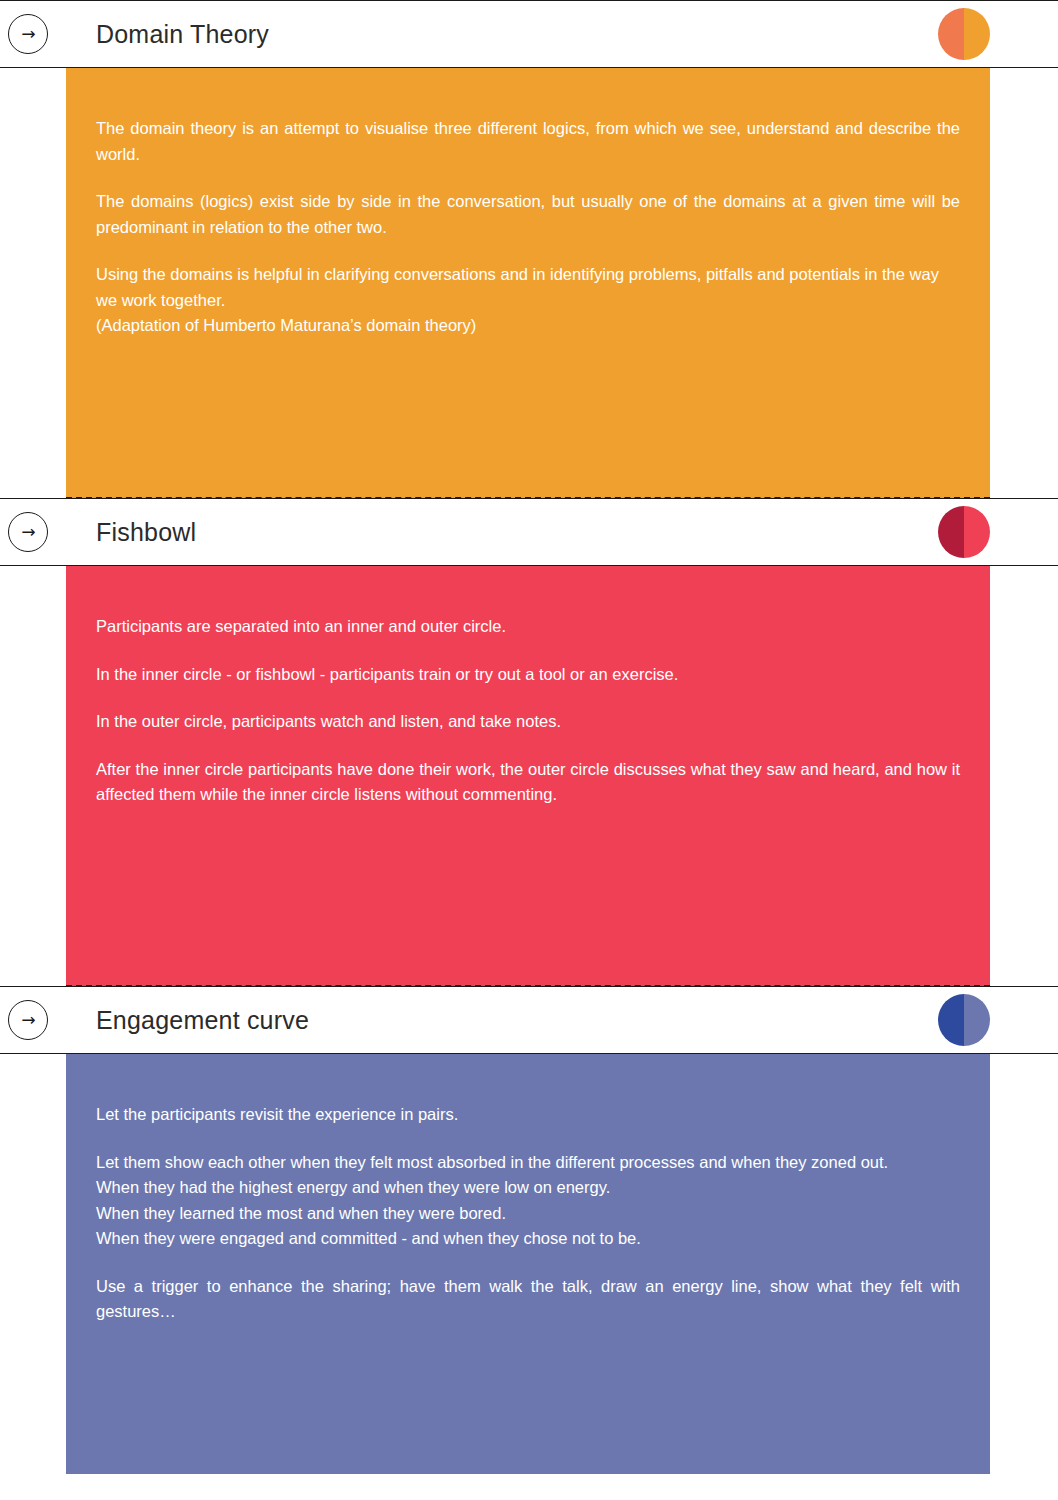↘
Domain Theory
The domain theory is an attempt to visualise three different logics, from which we see, understand and describe the world.
The domains (logics) exist side by side in the conversation, but usually one of the domains at a given time will be predominant in relation to the other two.
Using the domains is helpful in clarifying conversations and in identifying problems, pitfalls and potentials in the way we work together.
(Adaptation of Humberto Maturana’s domain theory)
↘
Fishbowl
Participants are separated into an inner and outer circle.
In the inner circle - or fishbowl - participants train or try out a tool or an exercise.
In the outer circle, participants watch and listen, and take notes.
After the inner circle participants have done their work, the outer circle discusses what they saw and heard, and how it affected them while the inner circle listens without commenting.
↘
Engagement curve
Let the participants revisit the experience in pairs.
Let them show each other when they felt most absorbed in the different processes and when they zoned out.
When they had the highest energy and when they were low on energy.
When they learned the most and when they were bored.
When they were engaged and committed - and when they chose not to be.
Use a trigger to enhance the sharing; have them walk the talk, draw an energy line, show what they felt with gestures…